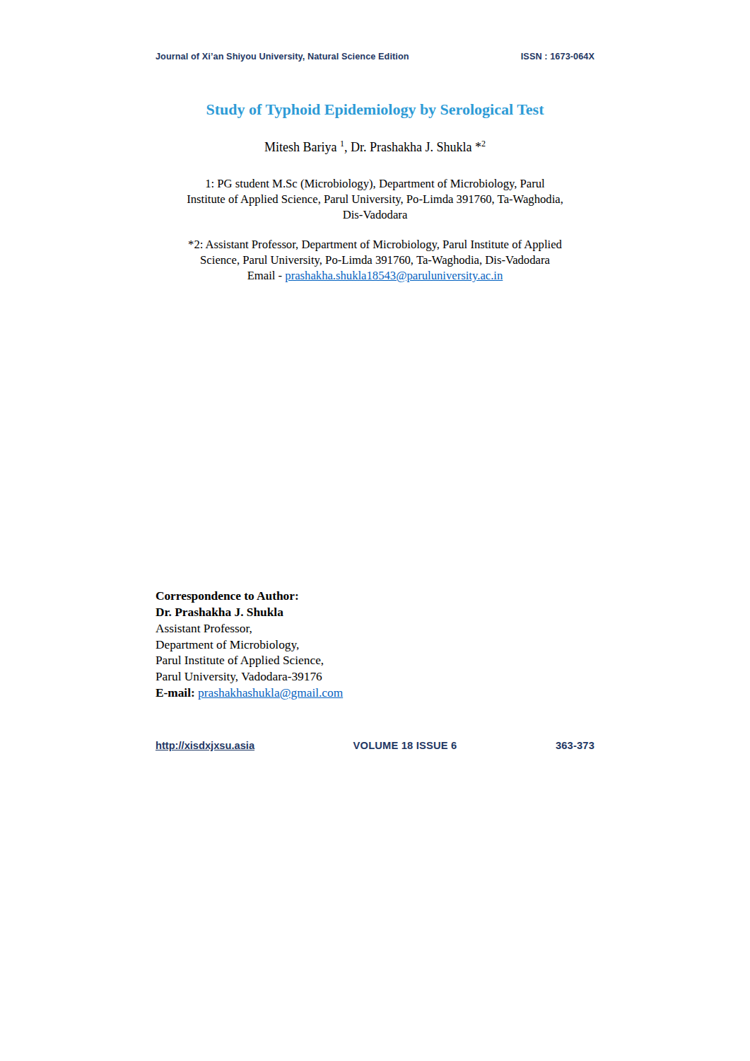Journal of Xi’an Shiyou University, Natural Science Edition ISSN : 1673-064X
Study of Typhoid Epidemiology by Serological Test
Mitesh Bariya 1, Dr. Prashakha J. Shukla *2
1: PG student M.Sc (Microbiology), Department of Microbiology, Parul Institute of Applied Science, Parul University, Po-Limda 391760, Ta-Waghodia, Dis-Vadodara
*2: Assistant Professor, Department of Microbiology, Parul Institute of Applied Science, Parul University, Po-Limda 391760, Ta-Waghodia, Dis-Vadodara
Email - prashakha.shukla18543@paruluniversity.ac.in
Correspondence to Author:
Dr. Prashakha J. Shukla
Assistant Professor,
Department of Microbiology,
Parul Institute of Applied Science,
Parul University, Vadodara-39176
E-mail: prashakhashukla@gmail.com
http://xisdxjxsu.asia VOLUME 18 ISSUE 6 363-373